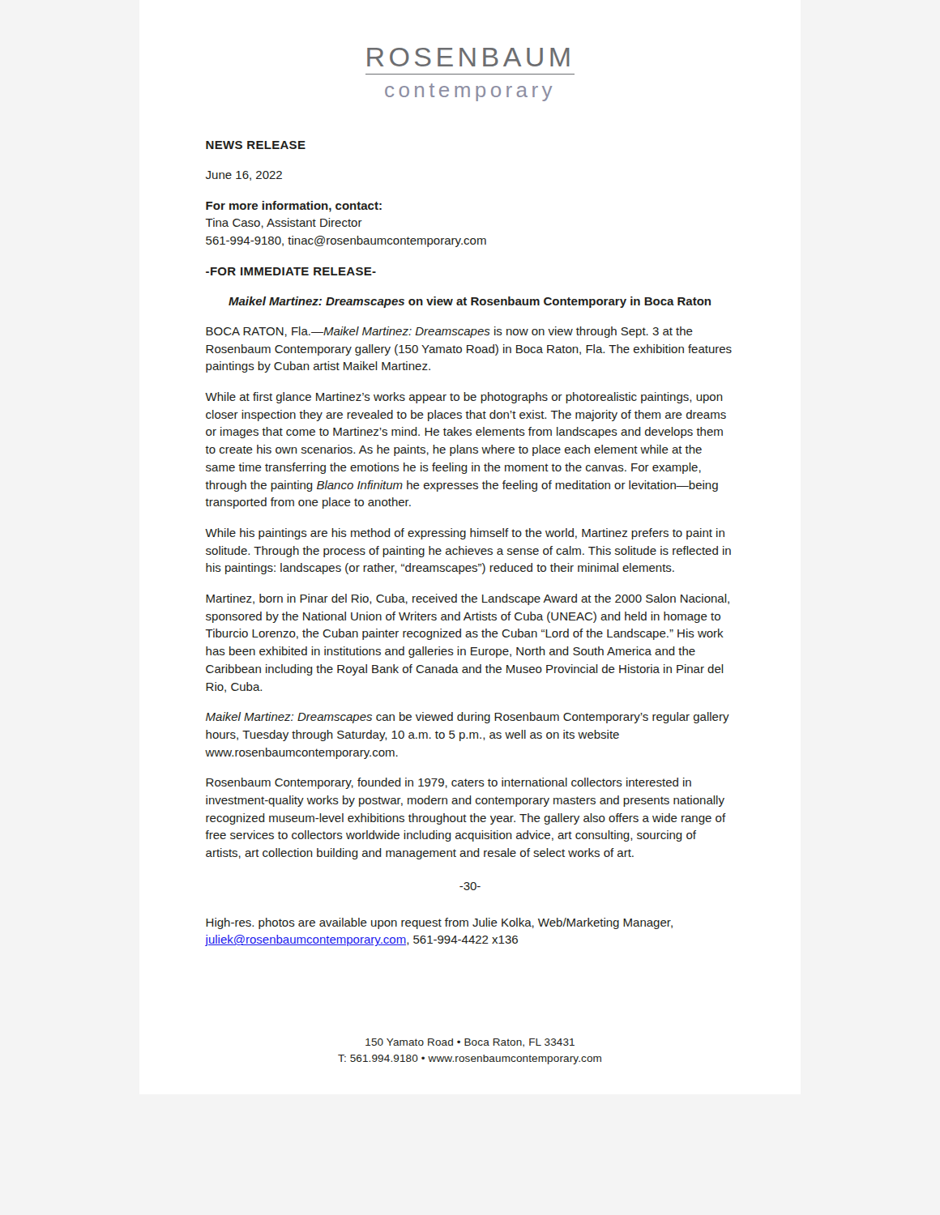Rosenbaum
contemporary
NEWS RELEASE
June 16, 2022
For more information, contact: Tina Caso, Assistant Director
561-994-9180, tinac@rosenbaumcontemporary.com
-FOR IMMEDIATE RELEASE-
Maikel Martinez: Dreamscapes on view at Rosenbaum Contemporary in Boca Raton
BOCA RATON, Fla.—Maikel Martinez: Dreamscapes is now on view through Sept. 3 at the Rosenbaum Contemporary gallery (150 Yamato Road) in Boca Raton, Fla. The exhibition features paintings by Cuban artist Maikel Martinez.
While at first glance Martinez’s works appear to be photographs or photorealistic paintings, upon closer inspection they are revealed to be places that don’t exist. The majority of them are dreams or images that come to Martinez’s mind. He takes elements from landscapes and develops them to create his own scenarios. As he paints, he plans where to place each element while at the same time transferring the emotions he is feeling in the moment to the canvas. For example, through the painting Blanco Infinitum he expresses the feeling of meditation or levitation—being transported from one place to another.
While his paintings are his method of expressing himself to the world, Martinez prefers to paint in solitude. Through the process of painting he achieves a sense of calm. This solitude is reflected in his paintings: landscapes (or rather, “dreamscapes”) reduced to their minimal elements.
Martinez, born in Pinar del Rio, Cuba, received the Landscape Award at the 2000 Salon Nacional, sponsored by the National Union of Writers and Artists of Cuba (UNEAC) and held in homage to Tiburcio Lorenzo, the Cuban painter recognized as the Cuban “Lord of the Landscape.” His work has been exhibited in institutions and galleries in Europe, North and South America and the Caribbean including the Royal Bank of Canada and the Museo Provincial de Historia in Pinar del Rio, Cuba.
Maikel Martinez: Dreamscapes can be viewed during Rosenbaum Contemporary’s regular gallery hours, Tuesday through Saturday, 10 a.m. to 5 p.m., as well as on its website www.rosenbaumcontemporary.com.
Rosenbaum Contemporary, founded in 1979, caters to international collectors interested in investment-quality works by postwar, modern and contemporary masters and presents nationally recognized museum-level exhibitions throughout the year. The gallery also offers a wide range of free services to collectors worldwide including acquisition advice, art consulting, sourcing of artists, art collection building and management and resale of select works of art.
-30-
High-res. photos are available upon request from Julie Kolka, Web/Marketing Manager,
juliek@rosenbaumcontemporary.com, 561-994-4422 x136
150 Yamato Road • Boca Raton, FL 33431
T: 561.994.9180 • www.rosenbaumcontemporary.com